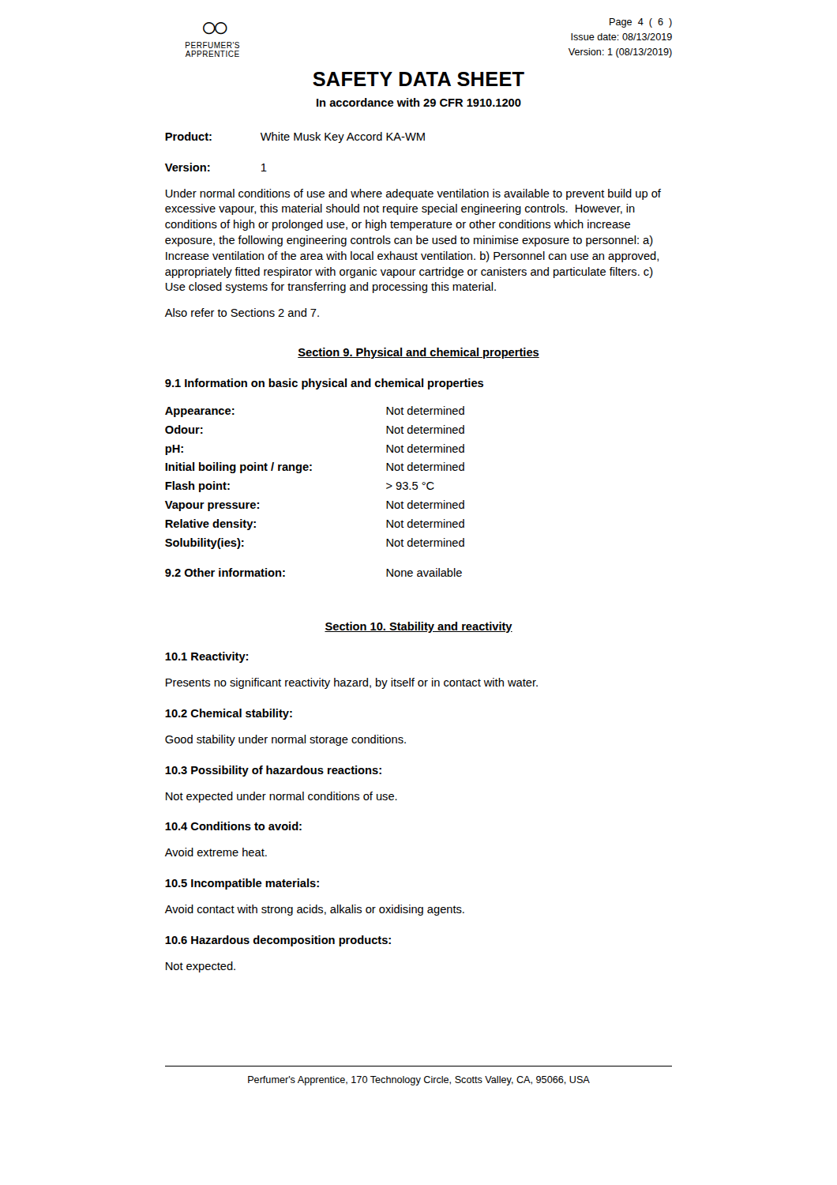○○
PERFUMER'S
APPRENTICE
Page 4 ( 6 )
Issue date: 08/13/2019
Version: 1 (08/13/2019)
SAFETY DATA SHEET
In accordance with 29 CFR 1910.1200
Product:
White Musk Key Accord KA-WM
Version:
1
Under normal conditions of use and where adequate ventilation is available to prevent build up of excessive vapour, this material should not require special engineering controls. However, in conditions of high or prolonged use, or high temperature or other conditions which increase exposure, the following engineering controls can be used to minimise exposure to personnel: a) Increase ventilation of the area with local exhaust ventilation. b) Personnel can use an approved, appropriately fitted respirator with organic vapour cartridge or canisters and particulate filters. c) Use closed systems for transferring and processing this material.
Also refer to Sections 2 and 7.
Section 9. Physical and chemical properties
9.1 Information on basic physical and chemical properties
| Appearance: | Not determined |
| Odour: | Not determined |
| pH: | Not determined |
| Initial boiling point / range: | Not determined |
| Flash point: | > 93.5 °C |
| Vapour pressure: | Not determined |
| Relative density: | Not determined |
| Solubility(ies): | Not determined |
| 9.2 Other information: | None available |
Section 10. Stability and reactivity
10.1 Reactivity:
Presents no significant reactivity hazard, by itself or in contact with water.
10.2 Chemical stability:
Good stability under normal storage conditions.
10.3 Possibility of hazardous reactions:
Not expected under normal conditions of use.
10.4 Conditions to avoid:
Avoid extreme heat.
10.5 Incompatible materials:
Avoid contact with strong acids, alkalis or oxidising agents.
10.6 Hazardous decomposition products:
Not expected.
Perfumer's Apprentice, 170 Technology Circle, Scotts Valley, CA, 95066, USA